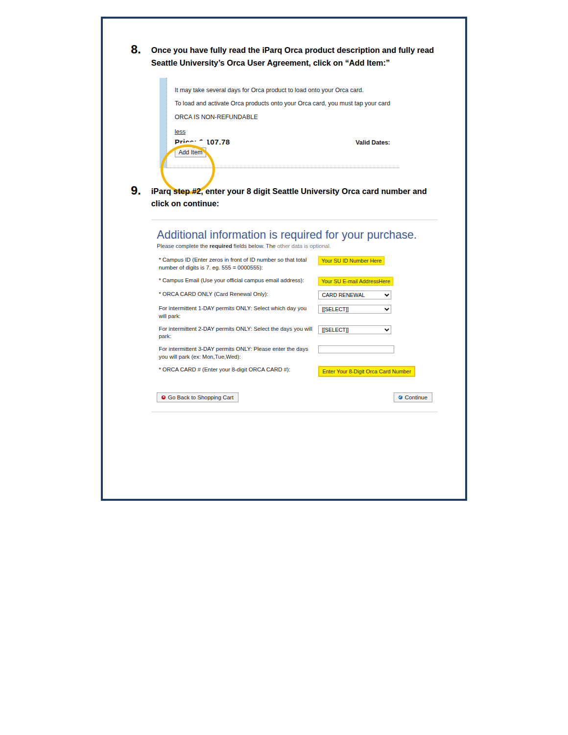8.
Once you have fully read the iParq Orca product description and fully read Seattle University’s Orca User Agreement, click on “Add Item:”
It may take several days for Orca product to load onto your Orca card.
To load and activate Orca products onto your Orca card, you must tap your card
ORCA IS NON-REFUNDABLE
less
Price: $ 107.78 Valid Dates:
Add Item
9.
iParq step #2, enter your 8 digit Seattle University Orca card number and click on continue:
Additional information is required for your purchase.
Please complete the required fields below. The other data is optional.
| * Campus ID (Enter zeros in front of ID number so that total number of digits is 7. eg. 555 = 0000555): | Your SU ID Number Here |
| * Campus Email (Use your official campus email address): | Your SU E-mail AddressHere |
| * ORCA CARD ONLY (Card Renewal Only): | CARD RENEWAL |
| For intermittent 1-DAY permits ONLY: Select which day you will park: | [[SELECT]] |
| For intermittent 2-DAY permits ONLY: Select the days you will park: | [[SELECT]] |
| For intermittent 3-DAY permits ONLY: Please enter the days you will park (ex: Mon,Tue,Wed): | |
| * ORCA CARD # (Enter your 8-digit ORCA CARD #): | Enter Your 8-Digit Orca Card Number |
× Go Back to Shopping Cart ✓ Continue